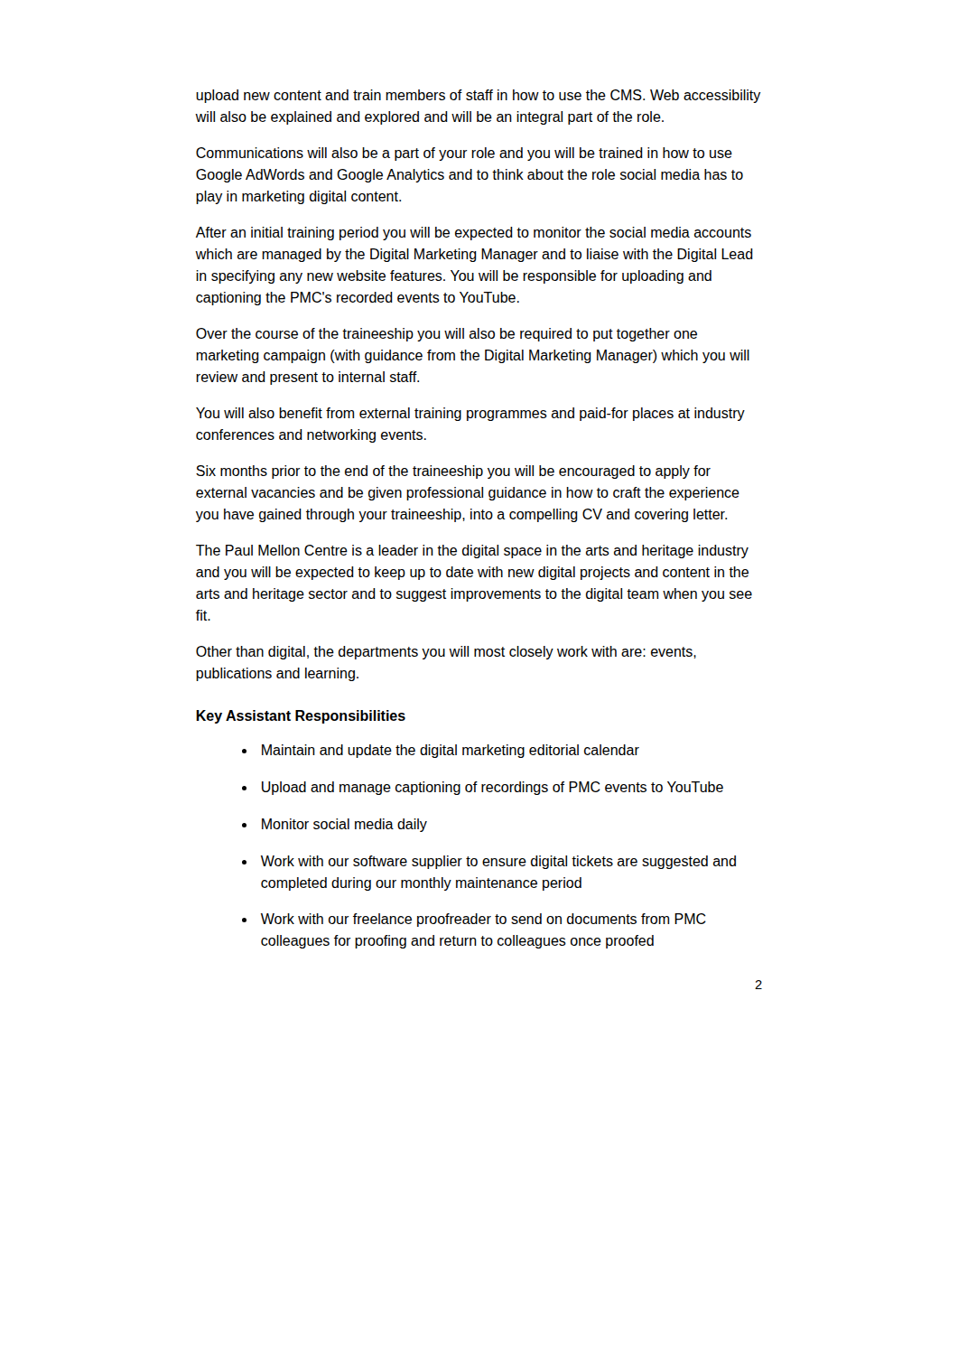upload new content and train members of staff in how to use the CMS. Web accessibility will also be explained and explored and will be an integral part of the role.
Communications will also be a part of your role and you will be trained in how to use Google AdWords and Google Analytics and to think about the role social media has to play in marketing digital content.
After an initial training period you will be expected to monitor the social media accounts which are managed by the Digital Marketing Manager and to liaise with the Digital Lead in specifying any new website features. You will be responsible for uploading and captioning the PMC's recorded events to YouTube.
Over the course of the traineeship you will also be required to put together one marketing campaign (with guidance from the Digital Marketing Manager) which you will review and present to internal staff.
You will also benefit from external training programmes and paid-for places at industry conferences and networking events.
Six months prior to the end of the traineeship you will be encouraged to apply for external vacancies and be given professional guidance in how to craft the experience you have gained through your traineeship, into a compelling CV and covering letter.
The Paul Mellon Centre is a leader in the digital space in the arts and heritage industry and you will be expected to keep up to date with new digital projects and content in the arts and heritage sector and to suggest improvements to the digital team when you see fit.
Other than digital, the departments you will most closely work with are: events, publications and learning.
Key Assistant Responsibilities
Maintain and update the digital marketing editorial calendar
Upload and manage captioning of recordings of PMC events to YouTube
Monitor social media daily
Work with our software supplier to ensure digital tickets are suggested and completed during our monthly maintenance period
Work with our freelance proofreader to send on documents from PMC colleagues for proofing and return to colleagues once proofed
2